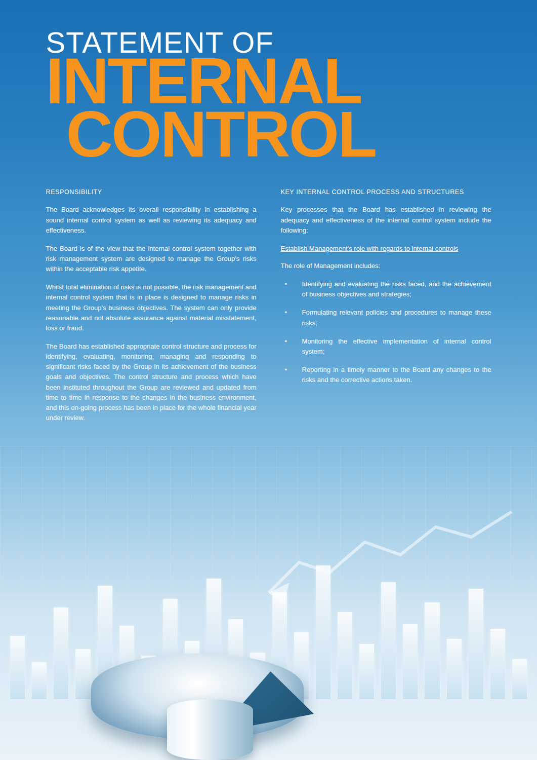STATEMENT OF INTERNAL CONTROL
RESPONSIBILITY
The Board acknowledges its overall responsibility in establishing a sound internal control system as well as reviewing its adequacy and effectiveness.
The Board is of the view that the internal control system together with risk management system are designed to manage the Group's risks within the acceptable risk appetite.
Whilst total elimination of risks is not possible, the risk management and internal control system that is in place is designed to manage risks in meeting the Group's business objectives. The system can only provide reasonable and not absolute assurance against material misstatement, loss or fraud.
The Board has established appropriate control structure and process for identifying, evaluating, monitoring, managing and responding to significant risks faced by the Group in its achievement of the business goals and objectives. The control structure and process which have been instituted throughout the Group are reviewed and updated from time to time in response to the changes in the business environment, and this on-going process has been in place for the whole financial year under review.
KEY INTERNAL CONTROL PROCESS AND STRUCTURES
Key processes that the Board has established in reviewing the adequacy and effectiveness of the internal control system include the following:
Establish Management's role with regards to internal controls
The role of Management includes:
Identifying and evaluating the risks faced, and the achievement of business objectives and strategies;
Formulating relevant policies and procedures to manage these risks;
Monitoring the effective implementation of internal control system;
Reporting in a timely manner to the Board any changes to the risks and the corrective actions taken.